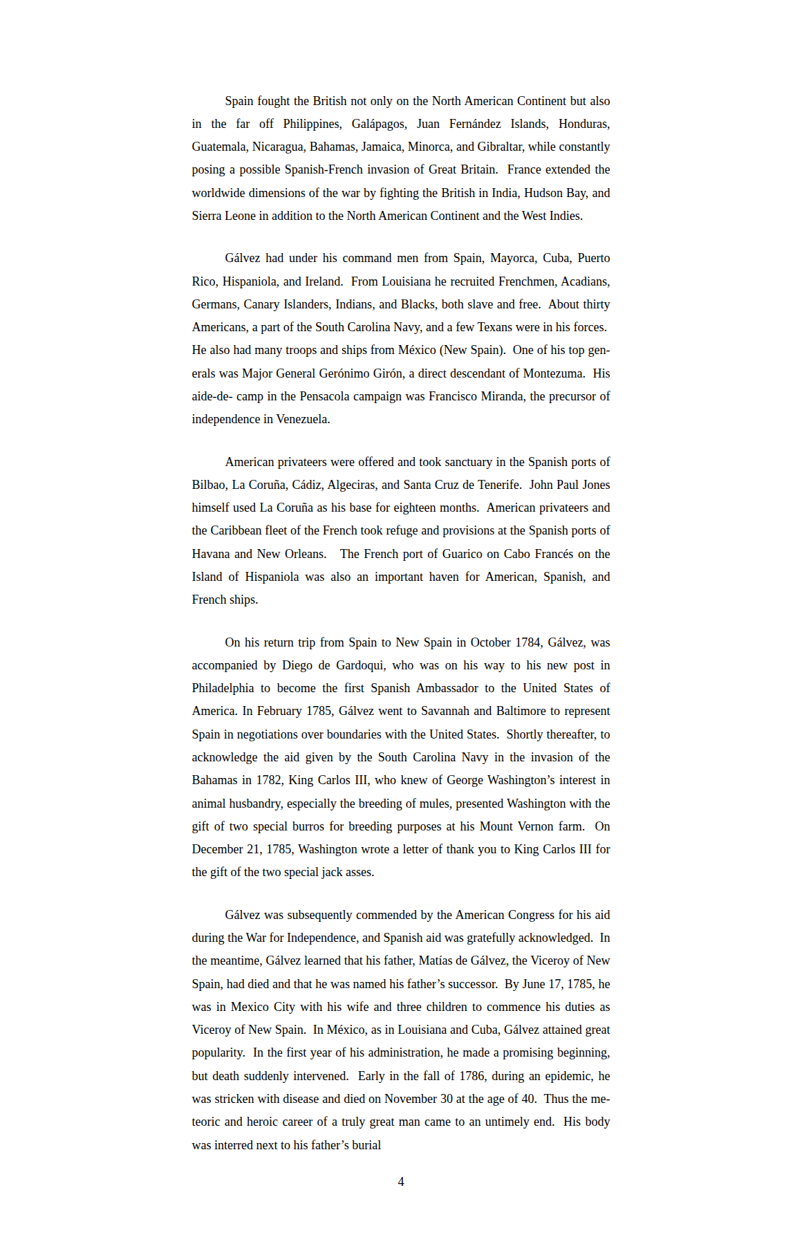Spain fought the British not only on the North American Continent but also in the far off Philippines, Galápagos, Juan Fernández Islands, Honduras, Guatemala, Nicaragua, Bahamas, Jamaica, Minorca, and Gibraltar, while constantly posing a possible Spanish-French invasion of Great Britain. France extended the worldwide dimensions of the war by fighting the British in India, Hudson Bay, and Sierra Leone in addition to the North American Continent and the West Indies.
Gálvez had under his command men from Spain, Mayorca, Cuba, Puerto Rico, Hispaniola, and Ireland. From Louisiana he recruited Frenchmen, Acadians, Germans, Canary Islanders, Indians, and Blacks, both slave and free. About thirty Americans, a part of the South Carolina Navy, and a few Texans were in his forces. He also had many troops and ships from México (New Spain). One of his top generals was Major General Gerónimo Girón, a direct descendant of Montezuma. His aide-de- camp in the Pensacola campaign was Francisco Miranda, the precursor of independence in Venezuela.
American privateers were offered and took sanctuary in the Spanish ports of Bilbao, La Coruña, Cádiz, Algeciras, and Santa Cruz de Tenerife. John Paul Jones himself used La Coruña as his base for eighteen months. American privateers and the Caribbean fleet of the French took refuge and provisions at the Spanish ports of Havana and New Orleans. The French port of Guarico on Cabo Francés on the Island of Hispaniola was also an important haven for American, Spanish, and French ships.
On his return trip from Spain to New Spain in October 1784, Gálvez, was accompanied by Diego de Gardoqui, who was on his way to his new post in Philadelphia to become the first Spanish Ambassador to the United States of America. In February 1785, Gálvez went to Savannah and Baltimore to represent Spain in negotiations over boundaries with the United States. Shortly thereafter, to acknowledge the aid given by the South Carolina Navy in the invasion of the Bahamas in 1782, King Carlos III, who knew of George Washington’s interest in animal husbandry, especially the breeding of mules, presented Washington with the gift of two special burros for breeding purposes at his Mount Vernon farm. On December 21, 1785, Washington wrote a letter of thank you to King Carlos III for the gift of the two special jack asses.
Gálvez was subsequently commended by the American Congress for his aid during the War for Independence, and Spanish aid was gratefully acknowledged. In the meantime, Gálvez learned that his father, Matías de Gálvez, the Viceroy of New Spain, had died and that he was named his father’s successor. By June 17, 1785, he was in Mexico City with his wife and three children to commence his duties as Viceroy of New Spain. In México, as in Louisiana and Cuba, Gálvez attained great popularity. In the first year of his administration, he made a promising beginning, but death suddenly intervened. Early in the fall of 1786, during an epidemic, he was stricken with disease and died on November 30 at the age of 40. Thus the meteoric and heroic career of a truly great man came to an untimely end. His body was interred next to his father’s burial
4